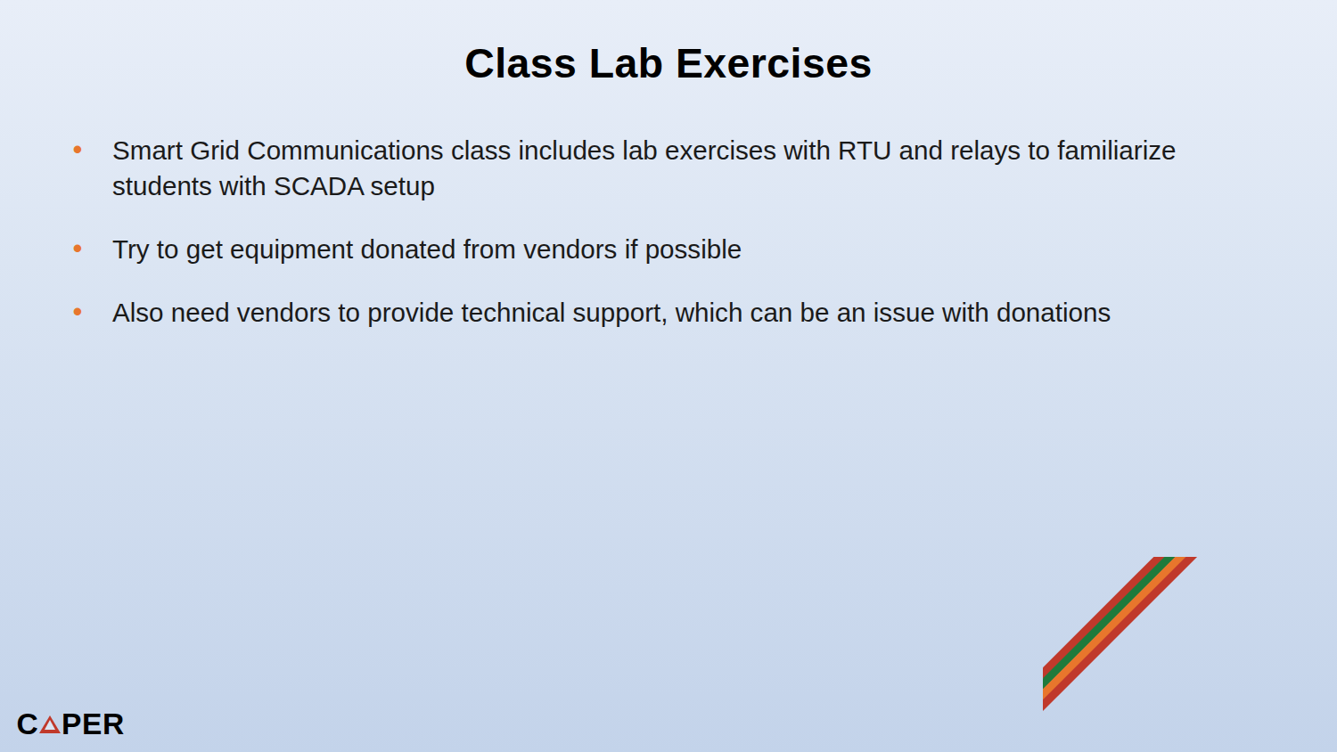Class Lab Exercises
Smart Grid Communications class includes lab exercises with RTU and relays to familiarize students with SCADA setup
Try to get equipment donated from vendors if possible
Also need vendors to provide technical support, which can be an issue with donations
C PER